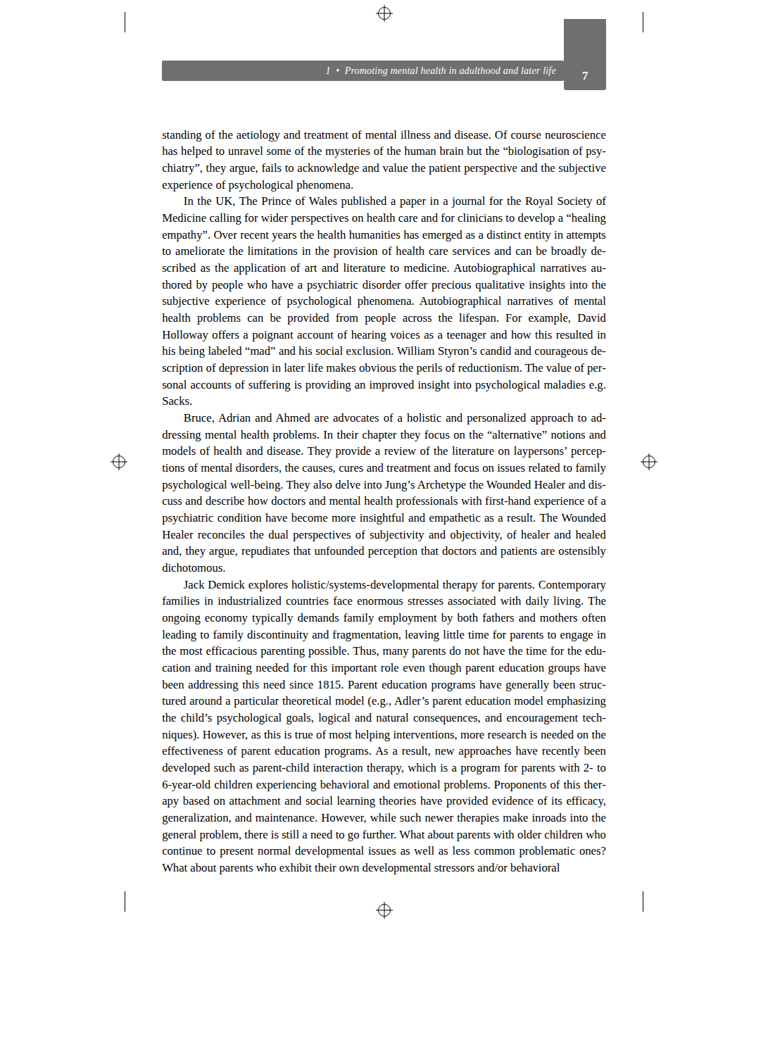1 • Promoting mental health in adulthood and later life
7
standing of the aetiology and treatment of mental illness and disease. Of course neuroscience has helped to unravel some of the mysteries of the human brain but the “biologisation of psychiatry”, they argue, fails to acknowledge and value the patient perspective and the subjective experience of psychological phenomena.
In the UK, The Prince of Wales published a paper in a journal for the Royal Society of Medicine calling for wider perspectives on health care and for clinicians to develop a “healing empathy”. Over recent years the health humanities has emerged as a distinct entity in attempts to ameliorate the limitations in the provision of health care services and can be broadly described as the application of art and literature to medicine. Autobiographical narratives authored by people who have a psychiatric disorder offer precious qualitative insights into the subjective experience of psychological phenomena. Autobiographical narratives of mental health problems can be provided from people across the lifespan. For example, David Holloway offers a poignant account of hearing voices as a teenager and how this resulted in his being labeled “mad” and his social exclusion. William Styron’s candid and courageous description of depression in later life makes obvious the perils of reductionism. The value of personal accounts of suffering is providing an improved insight into psychological maladies e.g. Sacks.
Bruce, Adrian and Ahmed are advocates of a holistic and personalized approach to addressing mental health problems. In their chapter they focus on the “alternative” notions and models of health and disease. They provide a review of the literature on laypersons’ perceptions of mental disorders, the causes, cures and treatment and focus on issues related to family psychological well-being. They also delve into Jung’s Archetype the Wounded Healer and discuss and describe how doctors and mental health professionals with first-hand experience of a psychiatric condition have become more insightful and empathetic as a result. The Wounded Healer reconciles the dual perspectives of subjectivity and objectivity, of healer and healed and, they argue, repudiates that unfounded perception that doctors and patients are ostensibly dichotomous.
Jack Demick explores holistic/systems-developmental therapy for parents. Contemporary families in industrialized countries face enormous stresses associated with daily living. The ongoing economy typically demands family employment by both fathers and mothers often leading to family discontinuity and fragmentation, leaving little time for parents to engage in the most efficacious parenting possible. Thus, many parents do not have the time for the education and training needed for this important role even though parent education groups have been addressing this need since 1815. Parent education programs have generally been structured around a particular theoretical model (e.g., Adler’s parent education model emphasizing the child’s psychological goals, logical and natural consequences, and encouragement techniques). However, as this is true of most helping interventions, more research is needed on the effectiveness of parent education programs. As a result, new approaches have recently been developed such as parent-child interaction therapy, which is a program for parents with 2- to 6-year-old children experiencing behavioral and emotional problems. Proponents of this therapy based on attachment and social learning theories have provided evidence of its efficacy, generalization, and maintenance. However, while such newer therapies make inroads into the general problem, there is still a need to go further. What about parents with older children who continue to present normal developmental issues as well as less common problematic ones? What about parents who exhibit their own developmental stressors and/or behavioral